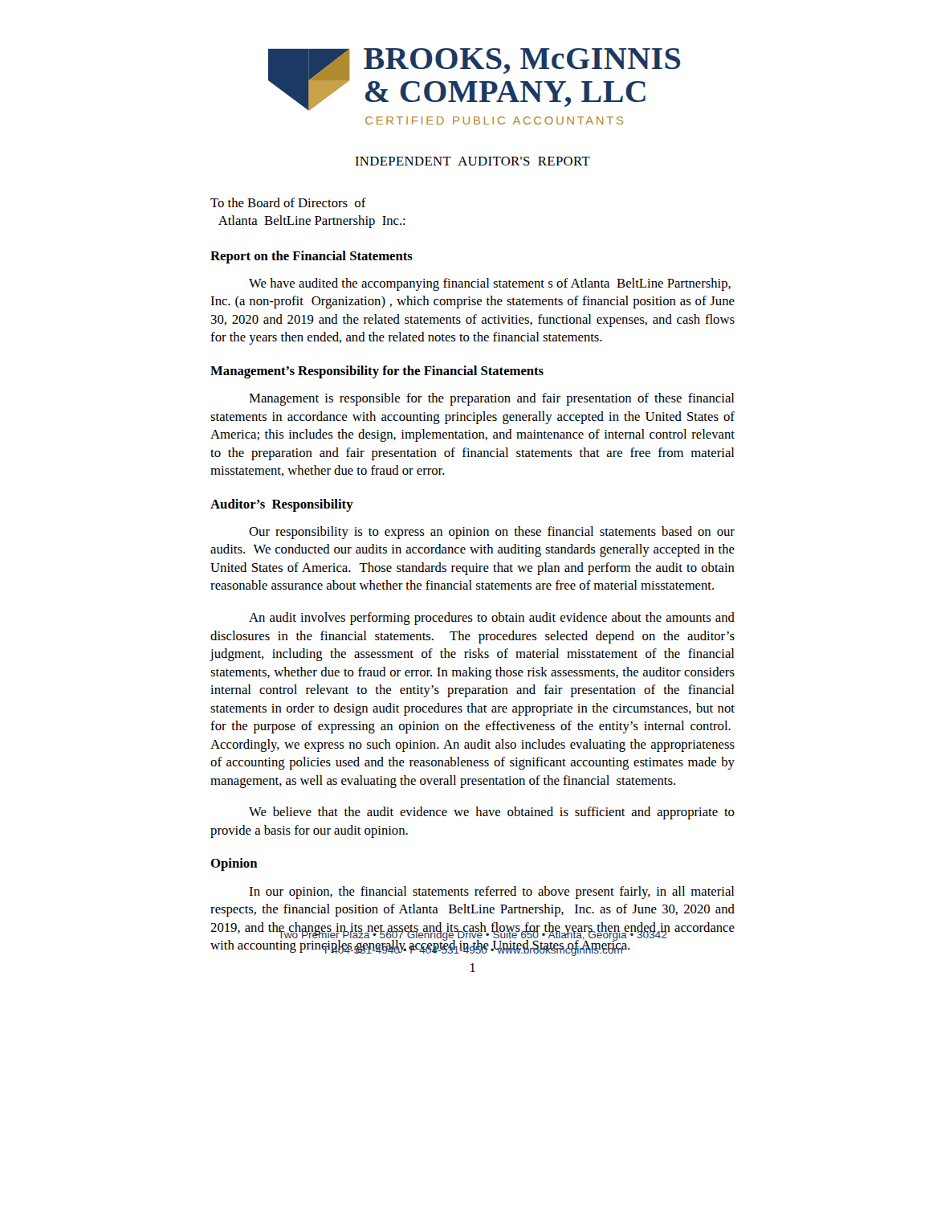BROOKS, McGINNIS
& COMPANY, LLC
CERTIFIED PUBLIC ACCOUNTANTS
INDEPENDENT AUDITOR'S REPORT
To the Board of Directors of
Atlanta BeltLine Partnership Inc.:
Report on the Financial Statements
We have audited the accompanying financial statement s of Atlanta BeltLine Partnership, Inc. (a non-profit Organization) , which comprise the statements of financial position as of June 30, 2020 and 2019 and the related statements of activities, functional expenses, and cash flows for the years then ended, and the related notes to the financial statements.
Management’s Responsibility for the Financial Statements
Management is responsible for the preparation and fair presentation of these financial statements in accordance with accounting principles generally accepted in the United States of America; this includes the design, implementation, and maintenance of internal control relevant to the preparation and fair presentation of financial statements that are free from material misstatement, whether due to fraud or error.
Auditor’s Responsibility
Our responsibility is to express an opinion on these financial statements based on our audits. We conducted our audits in accordance with auditing standards generally accepted in the United States of America. Those standards require that we plan and perform the audit to obtain reasonable assurance about whether the financial statements are free of material misstatement.
An audit involves performing procedures to obtain audit evidence about the amounts and disclosures in the financial statements. The procedures selected depend on the auditor’s judgment, including the assessment of the risks of material misstatement of the financial statements, whether due to fraud or error. In making those risk assessments, the auditor considers internal control relevant to the entity’s preparation and fair presentation of the financial statements in order to design audit procedures that are appropriate in the circumstances, but not for the purpose of expressing an opinion on the effectiveness of the entity’s internal control. Accordingly, we express no such opinion. An audit also includes evaluating the appropriateness of accounting policies used and the reasonableness of significant accounting estimates made by management, as well as evaluating the overall presentation of the financial statements.
We believe that the audit evidence we have obtained is sufficient and appropriate to provide a basis for our audit opinion.
Opinion
In our opinion, the financial statements referred to above present fairly, in all material respects, the financial position of Atlanta BeltLine Partnership, Inc. as of June 30, 2020 and 2019, and the changes in its net assets and its cash flows for the years then ended in accordance with accounting principles generally accepted in the United States of America.
Two Premier Plaza • 5607 Glenridge Drive • Suite 650 • Atlanta, Georgia • 30342
T 404-531-4940 • F 404-531-4950 • www.brooksmcginnis.com
1